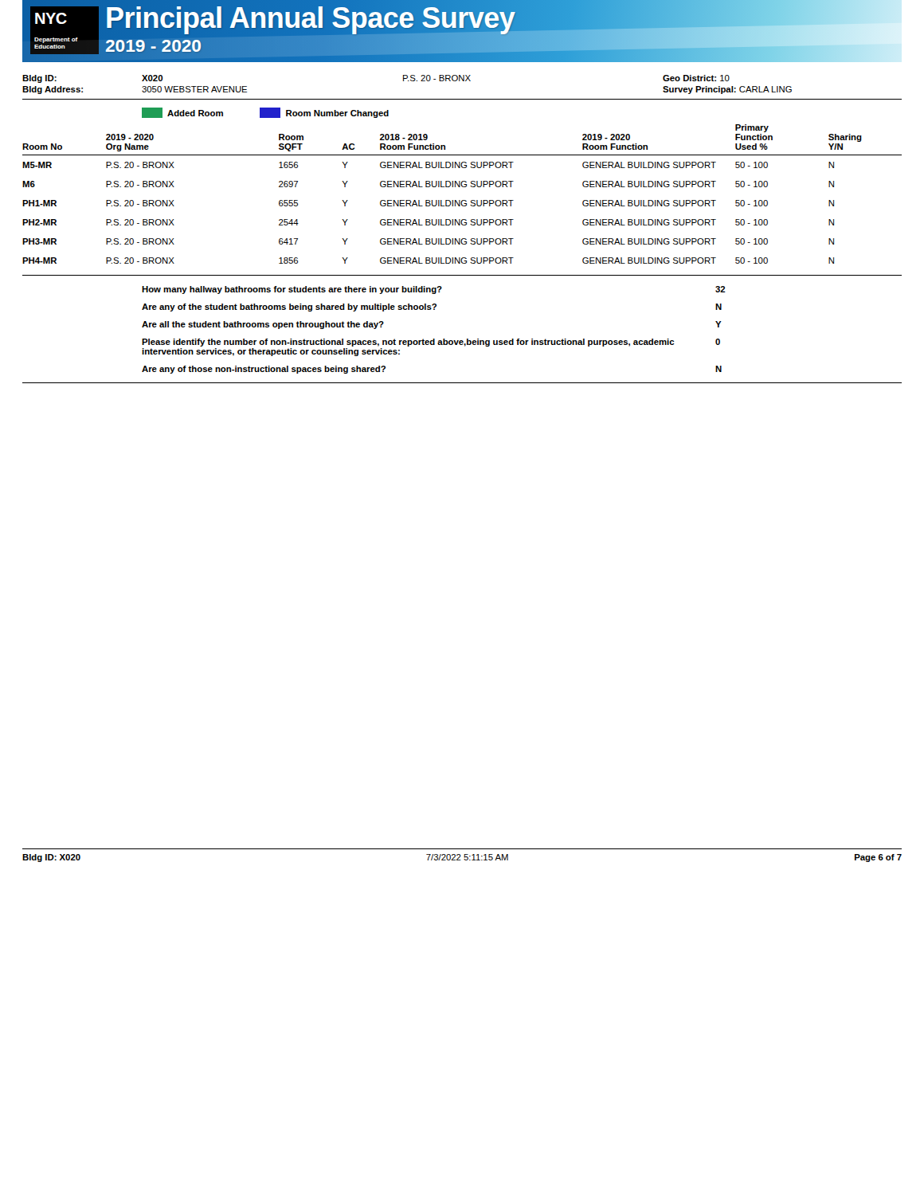NYC Department of Education
Principal Annual Space Survey
2019 - 2020
Bldg ID:
X020
P.S. 20 - BRONX
Geo District: 10
Bldg Address:
3050 WEBSTER AVENUE
Survey Principal: CARLA LING
Added Room Room Number Changed
| Room No | 2019 - 2020 Org Name | Room SQFT | AC | 2018 - 2019 Room Function | 2019 - 2020 Room Function | Primary Function Used % | Sharing Y/N |
| --- | --- | --- | --- | --- | --- | --- | --- |
| M5-MR | P.S. 20 - BRONX | 1656 | Y | GENERAL BUILDING SUPPORT | GENERAL BUILDING SUPPORT | 50 - 100 | N |
| M6 | P.S. 20 - BRONX | 2697 | Y | GENERAL BUILDING SUPPORT | GENERAL BUILDING SUPPORT | 50 - 100 | N |
| PH1-MR | P.S. 20 - BRONX | 6555 | Y | GENERAL BUILDING SUPPORT | GENERAL BUILDING SUPPORT | 50 - 100 | N |
| PH2-MR | P.S. 20 - BRONX | 2544 | Y | GENERAL BUILDING SUPPORT | GENERAL BUILDING SUPPORT | 50 - 100 | N |
| PH3-MR | P.S. 20 - BRONX | 6417 | Y | GENERAL BUILDING SUPPORT | GENERAL BUILDING SUPPORT | 50 - 100 | N |
| PH4-MR | P.S. 20 - BRONX | 1856 | Y | GENERAL BUILDING SUPPORT | GENERAL BUILDING SUPPORT | 50 - 100 | N |
| How many hallway bathrooms for students are there in your building? | 32 |
| Are any of the student bathrooms being shared by multiple schools? | N |
| Are all the student bathrooms open throughout the day? | Y |
| Please identify the number of non-instructional spaces, not reported above,being used for instructional purposes, academic intervention services, or therapeutic or counseling services: | 0 |
| Are any of those non-instructional spaces being shared? | N |
Bldg ID: X020
7/3/2022 5:11:15 AM
Page 6 of 7